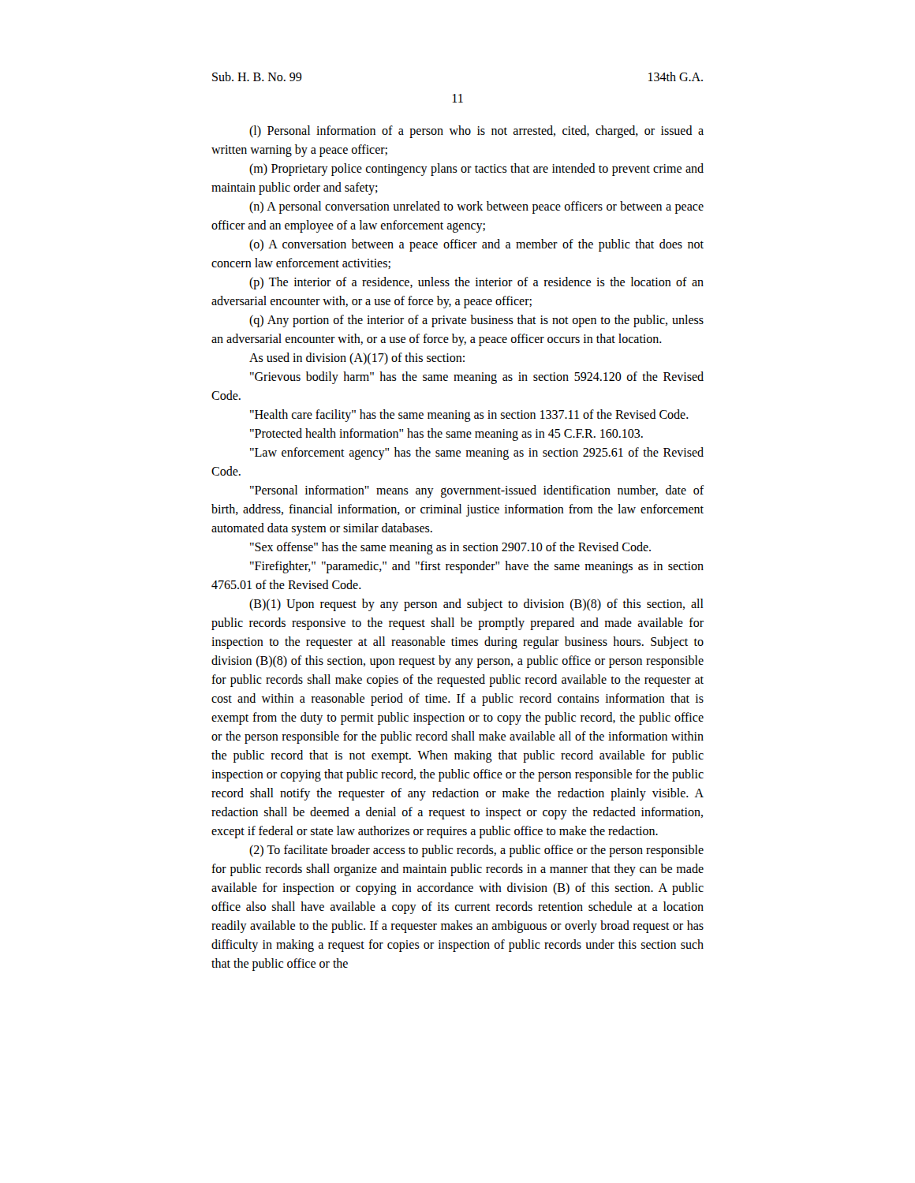Sub. H. B. No. 99
134th G.A.
11
(l) Personal information of a person who is not arrested, cited, charged, or issued a written warning by a peace officer;
(m) Proprietary police contingency plans or tactics that are intended to prevent crime and maintain public order and safety;
(n) A personal conversation unrelated to work between peace officers or between a peace officer and an employee of a law enforcement agency;
(o) A conversation between a peace officer and a member of the public that does not concern law enforcement activities;
(p) The interior of a residence, unless the interior of a residence is the location of an adversarial encounter with, or a use of force by, a peace officer;
(q) Any portion of the interior of a private business that is not open to the public, unless an adversarial encounter with, or a use of force by, a peace officer occurs in that location.
As used in division (A)(17) of this section:
"Grievous bodily harm" has the same meaning as in section 5924.120 of the Revised Code.
"Health care facility" has the same meaning as in section 1337.11 of the Revised Code.
"Protected health information" has the same meaning as in 45 C.F.R. 160.103.
"Law enforcement agency" has the same meaning as in section 2925.61 of the Revised Code.
"Personal information" means any government-issued identification number, date of birth, address, financial information, or criminal justice information from the law enforcement automated data system or similar databases.
"Sex offense" has the same meaning as in section 2907.10 of the Revised Code.
"Firefighter," "paramedic," and "first responder" have the same meanings as in section 4765.01 of the Revised Code.
(B)(1) Upon request by any person and subject to division (B)(8) of this section, all public records responsive to the request shall be promptly prepared and made available for inspection to the requester at all reasonable times during regular business hours. Subject to division (B)(8) of this section, upon request by any person, a public office or person responsible for public records shall make copies of the requested public record available to the requester at cost and within a reasonable period of time. If a public record contains information that is exempt from the duty to permit public inspection or to copy the public record, the public office or the person responsible for the public record shall make available all of the information within the public record that is not exempt. When making that public record available for public inspection or copying that public record, the public office or the person responsible for the public record shall notify the requester of any redaction or make the redaction plainly visible. A redaction shall be deemed a denial of a request to inspect or copy the redacted information, except if federal or state law authorizes or requires a public office to make the redaction.
(2) To facilitate broader access to public records, a public office or the person responsible for public records shall organize and maintain public records in a manner that they can be made available for inspection or copying in accordance with division (B) of this section. A public office also shall have available a copy of its current records retention schedule at a location readily available to the public. If a requester makes an ambiguous or overly broad request or has difficulty in making a request for copies or inspection of public records under this section such that the public office or the